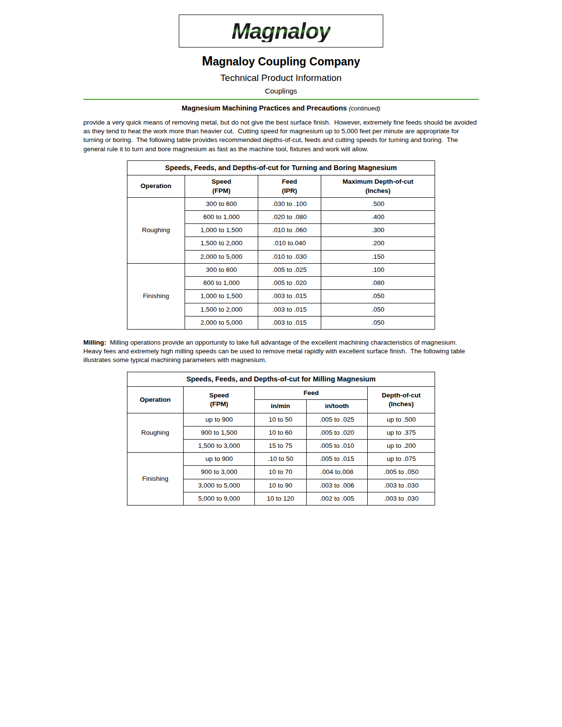Magnaloy
Magnaloy Coupling Company
Technical Product Information
Couplings
Magnesium Machining Practices and Precautions (continued)
provide a very quick means of removing metal, but do not give the best surface finish. However, extremely fine feeds should be avoided as they tend to heat the work more than heavier cut. Cutting speed for magnesium up to 5,000 feet per minute are appropriate for turning or boring. The following table provides recommended depths-of-cut, feeds and cutting speeds for turning and boring. The general rule it to turn and bore magnesium as fast as the machine tool, fixtures and work will allow.
Speeds, Feeds, and Depths-of-cut for Turning and Boring Magnesium
| Operation | Speed (FPM) | Feed (IPR) | Maximum Depth-of-cut (Inches) |
| --- | --- | --- | --- |
| Roughing | 300 to 600 | .030 to .100 | .500 |
| 600 to 1,000 | .020 to .080 | .400 |
| 1,000 to 1,500 | .010 to .060 | .300 |
| 1,500 to 2,000 | .010 to.040 | .200 |
| 2,000 to 5,000 | .010 to .030 | .150 |
| Finishing | 300 to 600 | .005 to .025 | .100 |
| 600 to 1,000 | .005 to .020 | .080 |
| 1,000 to 1,500 | .003 to .015 | .050 |
| 1,500 to 2,000 | .003 to .015 | .050 |
| 2,000 to 5,000 | .003 to .015 | .050 |
Milling: Milling operations provide an opportunity to take full advantage of the excellent machining characteristics of magnesium. Heavy fees and extremely high milling speeds can be used to remove metal rapidly with excellent surface finish. The following table illustrates some typical machining parameters with magnesium.
Speeds, Feeds, and Depths-of-cut for Milling Magnesium
| Operation | Speed (FPM) | Feed | Depth-of-cut (Inches) |
| --- | --- | --- | --- |
| in/min | in/tooth |
| Roughing | up to 900 | 10 to 50 | .005 to .025 | up to .500 |
| 900 to 1,500 | 10 to 60 | .005 to .020 | up to .375 |
| 1,500 to 3,000 | 15 to 75 | .005 to .010 | up to .200 |
| Finishing | up to 900 | .10 to 50 | .005 to .015 | up to .075 |
| 900 to 3,000 | 10 to 70 | .004 to.008 | .005 to .050 |
| 3,000 to 5,000 | 10 to 90 | .003 to .006 | .003 to .030 |
| 5,000 to 9,000 | 10 to 120 | .002 to .005 | .003 to .030 |